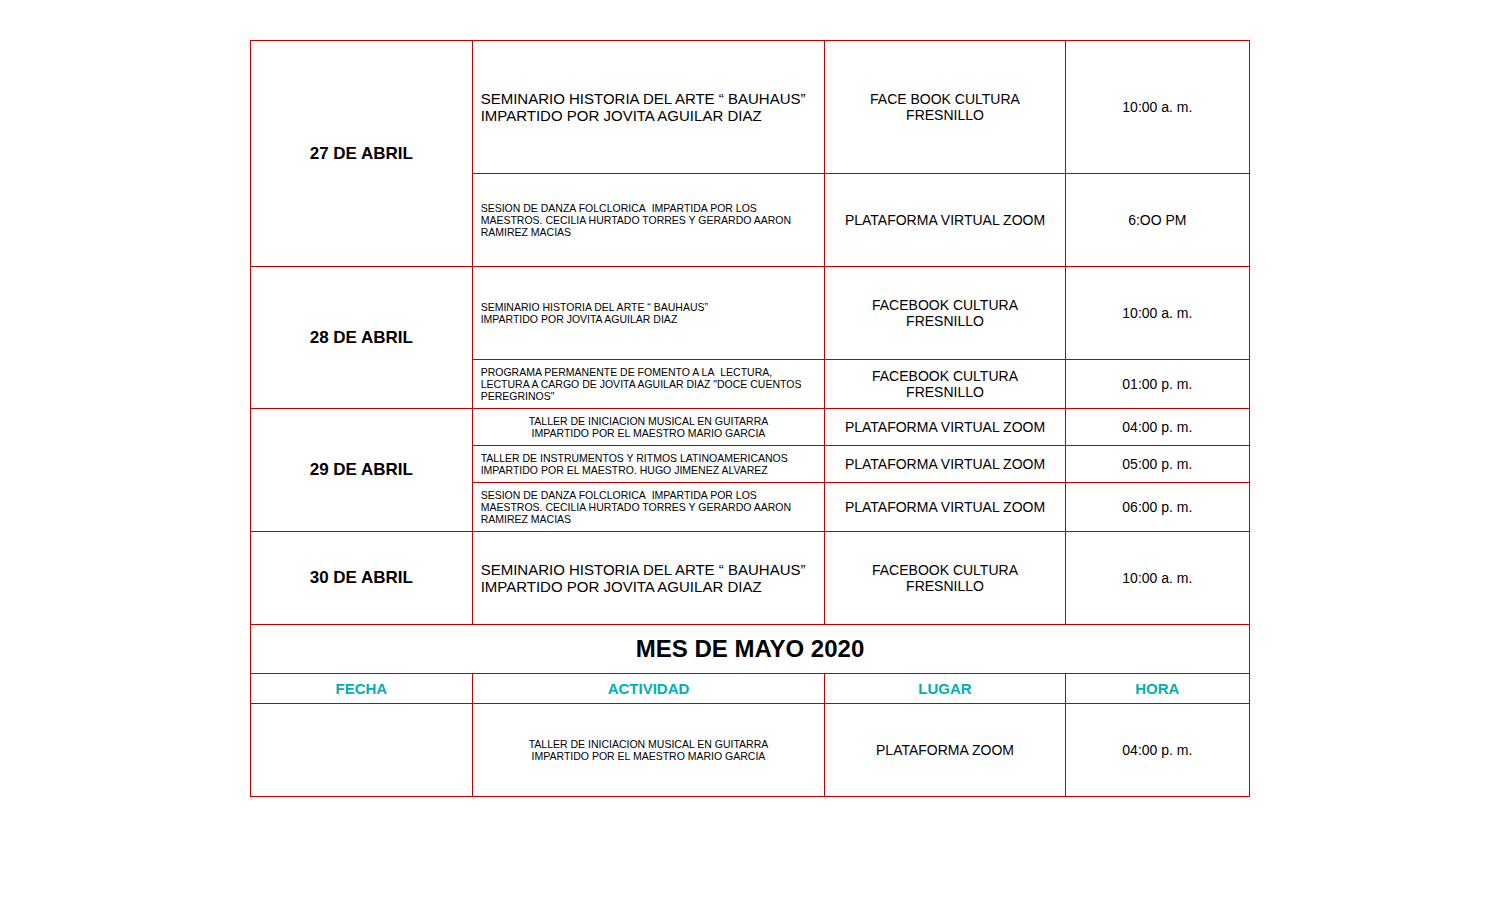| 27 DE ABRIL | SEMINARIO HISTORIA DEL ARTE “ BAUHAUS” IMPARTIDO POR JOVITA AGUILAR DIAZ | FACE BOOK CULTURA FRESNILLO | 10:00 a. m. |
| SESION DE DANZA FOLCLORICA IMPARTIDA POR LOS MAESTROS. CECILIA HURTADO TORRES Y GERARDO AARON RAMIREZ MACIAS | PLATAFORMA VIRTUAL ZOOM | 6:OO PM |
| 28 DE ABRIL | SEMINARIO HISTORIA DEL ARTE “ BAUHAUS” IMPARTIDO POR JOVITA AGUILAR DIAZ | FACEBOOK CULTURA FRESNILLO | 10:00 a. m. |
| PROGRAMA PERMANENTE DE FOMENTO A LA LECTURA, LECTURA A CARGO DE JOVITA AGUILAR DIAZ "DOCE CUENTOS PEREGRINOS" | FACEBOOK CULTURA FRESNILLO | 01:00 p. m. |
| 29 DE ABRIL | TALLER DE INICIACION MUSICAL EN GUITARRA IMPARTIDO POR EL MAESTRO MARIO GARCIA | PLATAFORMA VIRTUAL ZOOM | 04:00 p. m. |
| TALLER DE INSTRUMENTOS Y RITMOS LATINOAMERICANOS IMPARTIDO POR EL MAESTRO. HUGO JIMENEZ ALVAREZ | PLATAFORMA VIRTUAL ZOOM | 05:00 p. m. |
| SESION DE DANZA FOLCLORICA IMPARTIDA POR LOS MAESTROS. CECILIA HURTADO TORRES Y GERARDO AARON RAMIREZ MACIAS | PLATAFORMA VIRTUAL ZOOM | 06:00 p. m. |
| 30 DE ABRIL | SEMINARIO HISTORIA DEL ARTE “ BAUHAUS” IMPARTIDO POR JOVITA AGUILAR DIAZ | FACEBOOK CULTURA FRESNILLO | 10:00 a. m. |
| MES DE MAYO 2020 |
| FECHA | ACTIVIDAD | LUGAR | HORA |
| | TALLER DE INICIACION MUSICAL EN GUITARRA IMPARTIDO POR EL MAESTRO MARIO GARCIA | PLATAFORMA ZOOM | 04:00 p. m. |